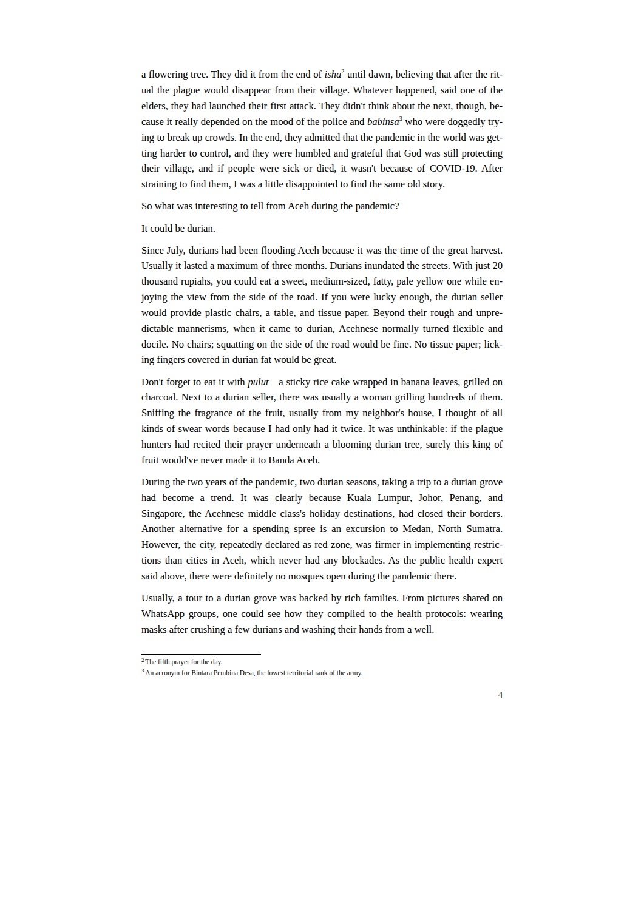a flowering tree. They did it from the end of isha2 until dawn, believing that after the ritual the plague would disappear from their village. Whatever happened, said one of the elders, they had launched their first attack. They didn't think about the next, though, because it really depended on the mood of the police and babinsa3 who were doggedly trying to break up crowds. In the end, they admitted that the pandemic in the world was getting harder to control, and they were humbled and grateful that God was still protecting their village, and if people were sick or died, it wasn't because of COVID-19. After straining to find them, I was a little disappointed to find the same old story.
So what was interesting to tell from Aceh during the pandemic?
It could be durian.
Since July, durians had been flooding Aceh because it was the time of the great harvest. Usually it lasted a maximum of three months. Durians inundated the streets. With just 20 thousand rupiahs, you could eat a sweet, medium-sized, fatty, pale yellow one while enjoying the view from the side of the road. If you were lucky enough, the durian seller would provide plastic chairs, a table, and tissue paper. Beyond their rough and unpredictable mannerisms, when it came to durian, Acehnese normally turned flexible and docile. No chairs; squatting on the side of the road would be fine. No tissue paper; licking fingers covered in durian fat would be great.
Don't forget to eat it with pulut—a sticky rice cake wrapped in banana leaves, grilled on charcoal. Next to a durian seller, there was usually a woman grilling hundreds of them. Sniffing the fragrance of the fruit, usually from my neighbor's house, I thought of all kinds of swear words because I had only had it twice. It was unthinkable: if the plague hunters had recited their prayer underneath a blooming durian tree, surely this king of fruit would've never made it to Banda Aceh.
During the two years of the pandemic, two durian seasons, taking a trip to a durian grove had become a trend. It was clearly because Kuala Lumpur, Johor, Penang, and Singapore, the Acehnese middle class's holiday destinations, had closed their borders. Another alternative for a spending spree is an excursion to Medan, North Sumatra. However, the city, repeatedly declared as red zone, was firmer in implementing restrictions than cities in Aceh, which never had any blockades. As the public health expert said above, there were definitely no mosques open during the pandemic there.
Usually, a tour to a durian grove was backed by rich families. From pictures shared on WhatsApp groups, one could see how they complied to the health protocols: wearing masks after crushing a few durians and washing their hands from a well.
2The fifth prayer for the day.
3An acronym for Bintara Pembina Desa, the lowest territorial rank of the army.
4